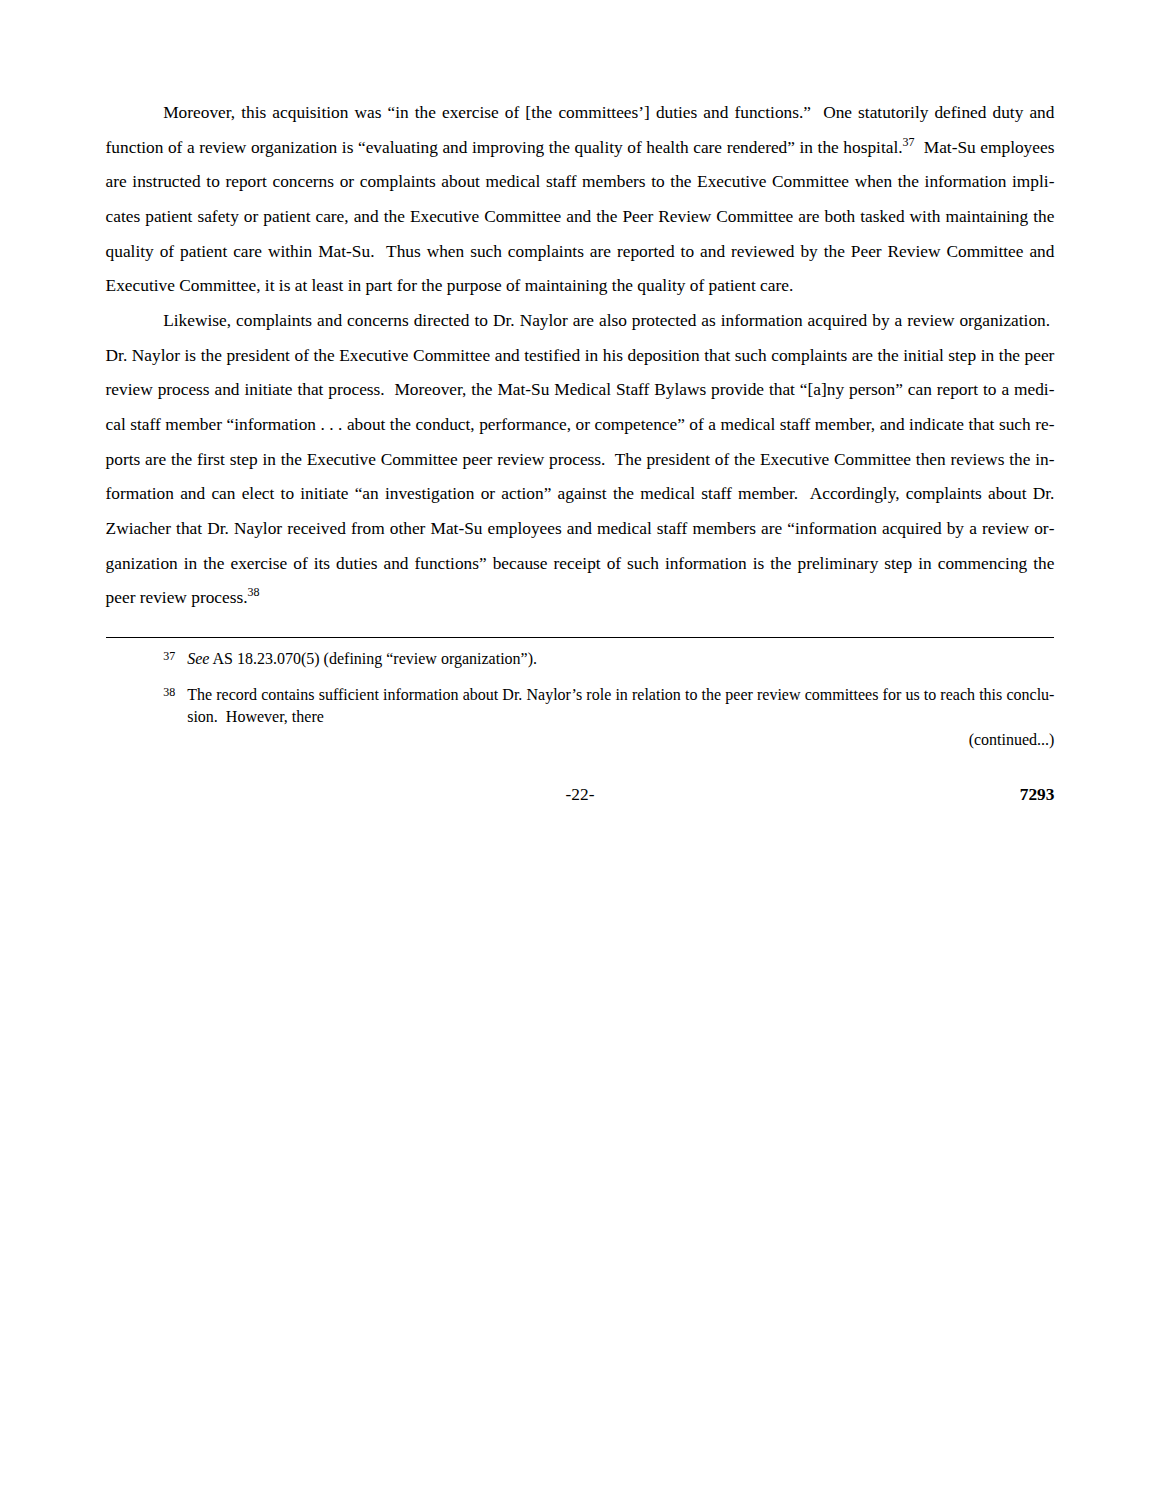Moreover, this acquisition was “in the exercise of [the committees’] duties and functions.” One statutorily defined duty and function of a review organization is “evaluating and improving the quality of health care rendered” in the hospital.37 Mat-Su employees are instructed to report concerns or complaints about medical staff members to the Executive Committee when the information implicates patient safety or patient care, and the Executive Committee and the Peer Review Committee are both tasked with maintaining the quality of patient care within Mat-Su. Thus when such complaints are reported to and reviewed by the Peer Review Committee and Executive Committee, it is at least in part for the purpose of maintaining the quality of patient care.
Likewise, complaints and concerns directed to Dr. Naylor are also protected as information acquired by a review organization. Dr. Naylor is the president of the Executive Committee and testified in his deposition that such complaints are the initial step in the peer review process and initiate that process. Moreover, the Mat-Su Medical Staff Bylaws provide that “[a]ny person” can report to a medical staff member “information . . . about the conduct, performance, or competence” of a medical staff member, and indicate that such reports are the first step in the Executive Committee peer review process. The president of the Executive Committee then reviews the information and can elect to initiate “an investigation or action” against the medical staff member. Accordingly, complaints about Dr. Zwiacher that Dr. Naylor received from other Mat-Su employees and medical staff members are “information acquired by a review organization in the exercise of its duties and functions” because receipt of such information is the preliminary step in commencing the peer review process.38
37
See AS 18.23.070(5) (defining “review organization”).
38
The record contains sufficient information about Dr. Naylor’s role in relation to the peer review committees for us to reach this conclusion. However, there (continued...)
-22- 7293